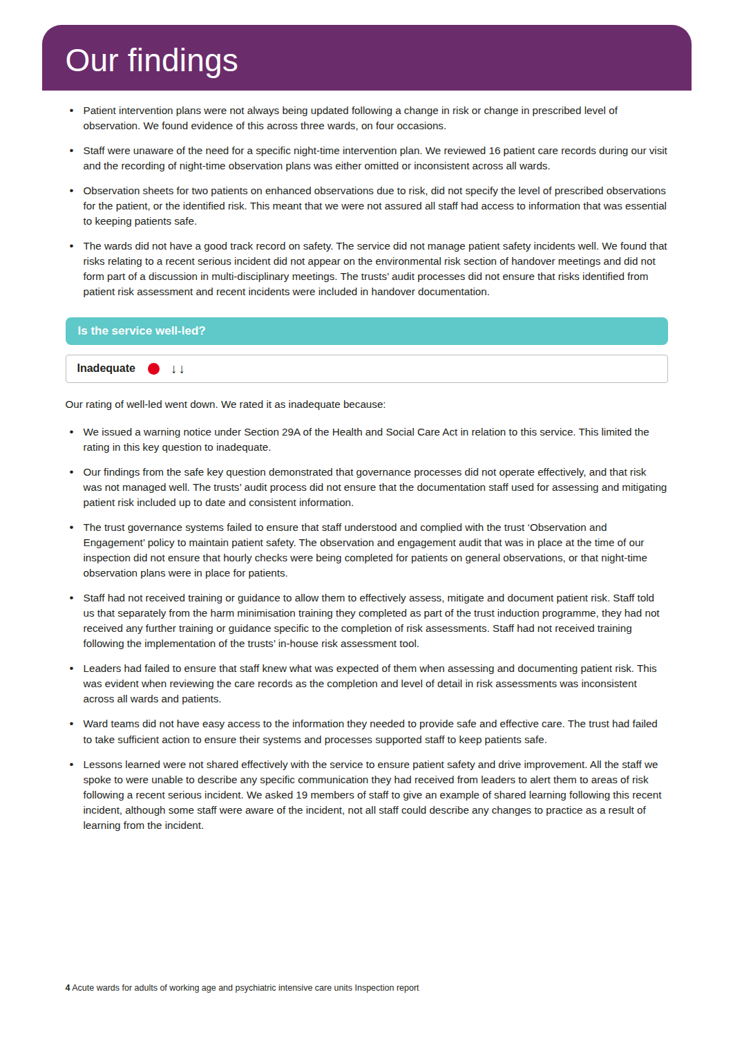Our findings
Patient intervention plans were not always being updated following a change in risk or change in prescribed level of observation. We found evidence of this across three wards, on four occasions.
Staff were unaware of the need for a specific night-time intervention plan. We reviewed 16 patient care records during our visit and the recording of night-time observation plans was either omitted or inconsistent across all wards.
Observation sheets for two patients on enhanced observations due to risk, did not specify the level of prescribed observations for the patient, or the identified risk. This meant that we were not assured all staff had access to information that was essential to keeping patients safe.
The wards did not have a good track record on safety. The service did not manage patient safety incidents well. We found that risks relating to a recent serious incident did not appear on the environmental risk section of handover meetings and did not form part of a discussion in multi-disciplinary meetings. The trusts’ audit processes did not ensure that risks identified from patient risk assessment and recent incidents were included in handover documentation.
Is the service well-led?
Inadequate ↓↓
Our rating of well-led went down. We rated it as inadequate because:
We issued a warning notice under Section 29A of the Health and Social Care Act in relation to this service. This limited the rating in this key question to inadequate.
Our findings from the safe key question demonstrated that governance processes did not operate effectively, and that risk was not managed well. The trusts’ audit process did not ensure that the documentation staff used for assessing and mitigating patient risk included up to date and consistent information.
The trust governance systems failed to ensure that staff understood and complied with the trust ‘Observation and Engagement’ policy to maintain patient safety. The observation and engagement audit that was in place at the time of our inspection did not ensure that hourly checks were being completed for patients on general observations, or that night-time observation plans were in place for patients.
Staff had not received training or guidance to allow them to effectively assess, mitigate and document patient risk. Staff told us that separately from the harm minimisation training they completed as part of the trust induction programme, they had not received any further training or guidance specific to the completion of risk assessments. Staff had not received training following the implementation of the trusts’ in-house risk assessment tool.
Leaders had failed to ensure that staff knew what was expected of them when assessing and documenting patient risk. This was evident when reviewing the care records as the completion and level of detail in risk assessments was inconsistent across all wards and patients.
Ward teams did not have easy access to the information they needed to provide safe and effective care. The trust had failed to take sufficient action to ensure their systems and processes supported staff to keep patients safe.
Lessons learned were not shared effectively with the service to ensure patient safety and drive improvement. All the staff we spoke to were unable to describe any specific communication they had received from leaders to alert them to areas of risk following a recent serious incident. We asked 19 members of staff to give an example of shared learning following this recent incident, although some staff were aware of the incident, not all staff could describe any changes to practice as a result of learning from the incident.
4 Acute wards for adults of working age and psychiatric intensive care units Inspection report